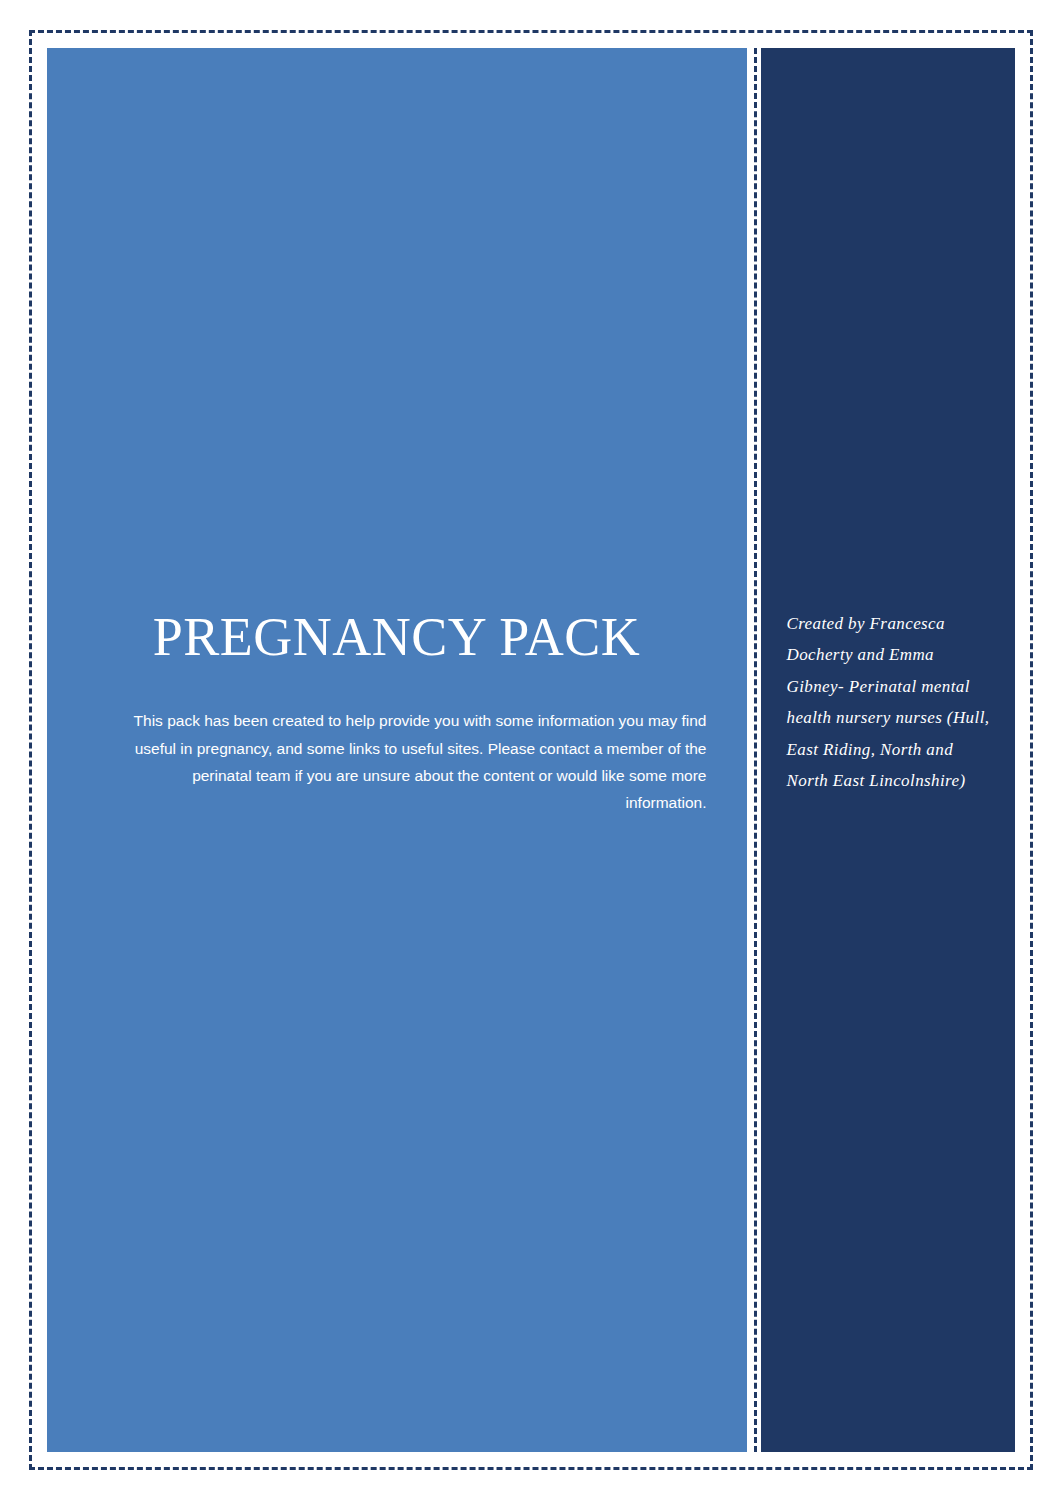PREGNANCY PACK
This pack has been created to help provide you with some information you may find useful in pregnancy, and some links to useful sites. Please contact a member of the perinatal team if you are unsure about the content or would like some more information.
Created by Francesca Docherty and Emma Gibney- Perinatal mental health nursery nurses (Hull, East Riding, North and North East Lincolnshire)